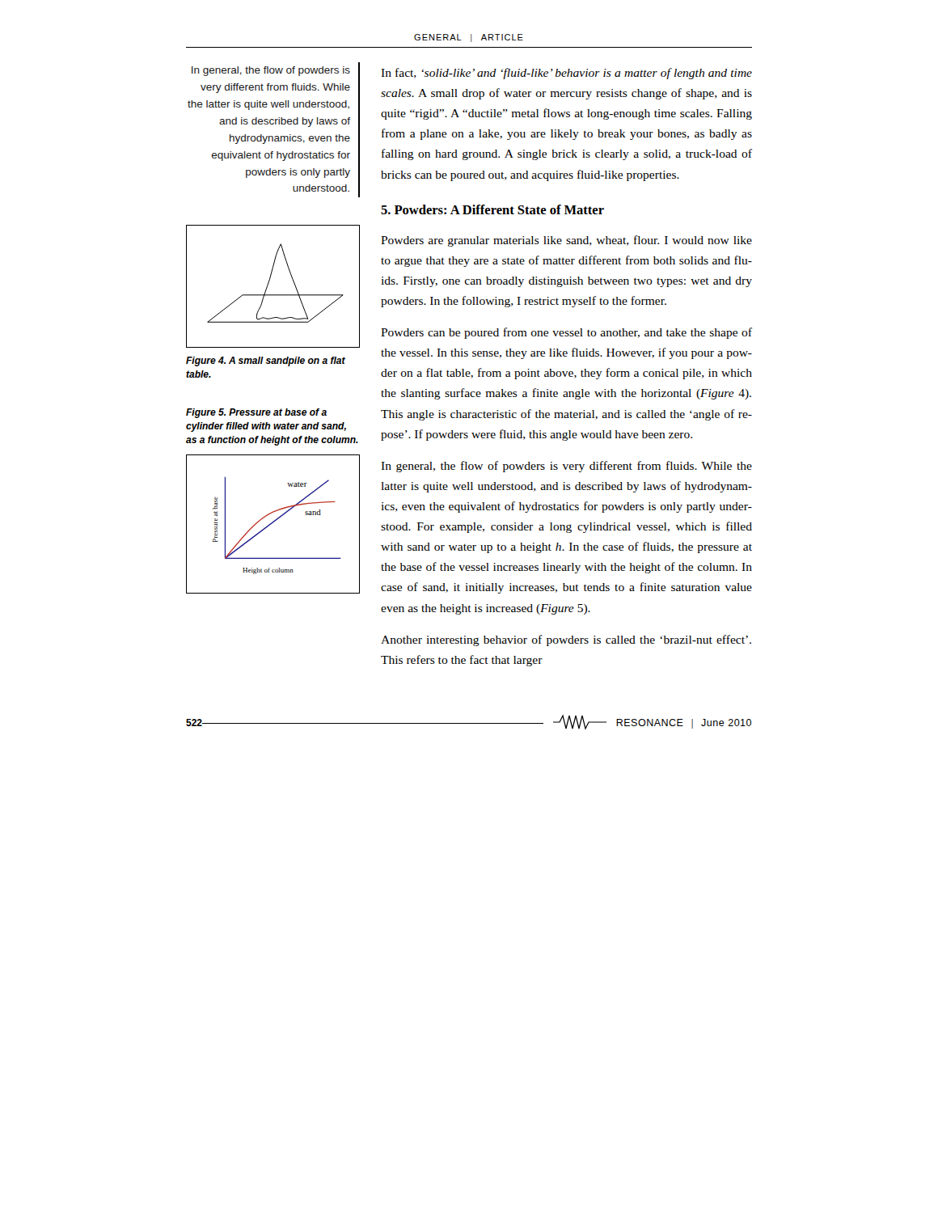GENERAL | ARTICLE
In general, the flow of powders is very different from fluids. While the latter is quite well understood, and is described by laws of hydrodynamics, even the equivalent of hydrostatics for powders is only partly understood.
Figure 4. A small sandpile on a flat table.
Figure 5. Pressure at base of a cylinder filled with water and sand, as a function of height of the column.
water sand Pressure at base Height of column
In fact, ‘solid-like’ and ‘fluid-like’ behavior is a matter of length and time scales. A small drop of water or mercury resists change of shape, and is quite “rigid”. A “ductile” metal flows at long-enough time scales. Falling from a plane on a lake, you are likely to break your bones, as badly as falling on hard ground. A single brick is clearly a solid, a truck-load of bricks can be poured out, and acquires fluid-like properties.
5. Powders: A Different State of Matter
Powders are granular materials like sand, wheat, flour. I would now like to argue that they are a state of matter different from both solids and fluids. Firstly, one can broadly distinguish between two types: wet and dry powders. In the following, I restrict myself to the former.
Powders can be poured from one vessel to another, and take the shape of the vessel. In this sense, they are like fluids. However, if you pour a powder on a flat table, from a point above, they form a conical pile, in which the slanting surface makes a finite angle with the horizontal (Figure 4). This angle is characteristic of the material, and is called the ‘angle of repose’. If powders were fluid, this angle would have been zero.
In general, the flow of powders is very different from fluids. While the latter is quite well understood, and is described by laws of hydrodynamics, even the equivalent of hydrostatics for powders is only partly understood. For example, consider a long cylindrical vessel, which is filled with sand or water up to a height h. In the case of fluids, the pressure at the base of the vessel increases linearly with the height of the column. In case of sand, it initially increases, but tends to a finite saturation value even as the height is increased (Figure 5).
Another interesting behavior of powders is called the ‘brazil-nut effect’. This refers to the fact that larger
522
RESONANCE | June 2010